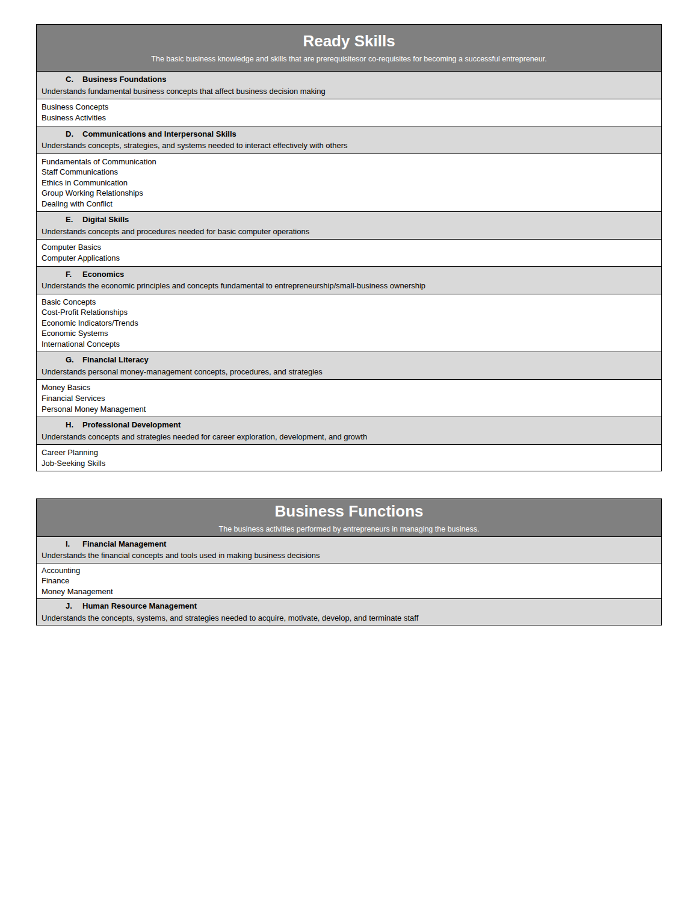| Ready Skills The basic business knowledge and skills that are prerequisitesor co-requisites for becoming a successful entrepreneur. |
| C. Business Foundations Understands fundamental business concepts that affect business decision making |
| Business Concepts Business Activities |
| D. Communications and Interpersonal Skills Understands concepts, strategies, and systems needed to interact effectively with others |
| Fundamentals of Communication Staff Communications Ethics in Communication Group Working Relationships Dealing with Conflict |
| E. Digital Skills Understands concepts and procedures needed for basic computer operations |
| Computer Basics Computer Applications |
| F. Economics Understands the economic principles and concepts fundamental to entrepreneurship/small-business ownership |
| Basic Concepts Cost-Profit Relationships Economic Indicators/Trends Economic Systems International Concepts |
| G. Financial Literacy Understands personal money-management concepts, procedures, and strategies |
| Money Basics Financial Services Personal Money Management |
| H. Professional Development Understands concepts and strategies needed for career exploration, development, and growth |
| Career Planning Job-Seeking Skills |
| Business Functions The business activities performed by entrepreneurs in managing the business. |
| I. Financial Management Understands the financial concepts and tools used in making business decisions |
| Accounting Finance Money Management |
| J. Human Resource Management Understands the concepts, systems, and strategies needed to acquire, motivate, develop, and terminate staff |